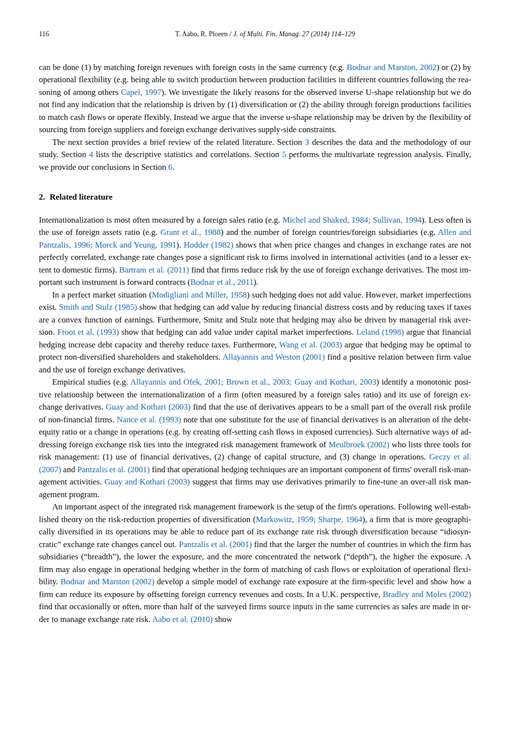116 T. Aabo, R. Ploeen / J. of Multi. Fin. Manag. 27 (2014) 114–129
can be done (1) by matching foreign revenues with foreign costs in the same currency (e.g. Bodnar and Marston, 2002) or (2) by operational flexibility (e.g. being able to switch production between production facilities in different countries following the reasoning of among others Capel, 1997). We investigate the likely reasons for the observed inverse U-shape relationship but we do not find any indication that the relationship is driven by (1) diversification or (2) the ability through foreign productions facilities to match cash flows or operate flexibly. Instead we argue that the inverse u-shape relationship may be driven by the flexibility of sourcing from foreign suppliers and foreign exchange derivatives supply-side constraints.
The next section provides a brief review of the related literature. Section 3 describes the data and the methodology of our study. Section 4 lists the descriptive statistics and correlations. Section 5 performs the multivariate regression analysis. Finally, we provide our conclusions in Section 6.
2. Related literature
Internationalization is most often measured by a foreign sales ratio (e.g. Michel and Shaked, 1984; Sullivan, 1994). Less often is the use of foreign assets ratio (e.g. Grant et al., 1988) and the number of foreign countries/foreign subsidiaries (e.g. Allen and Pantzalis, 1996; Morck and Yeung, 1991). Hodder (1982) shows that when price changes and changes in exchange rates are not perfectly correlated, exchange rate changes pose a significant risk to firms involved in international activities (and to a lesser extent to domestic firms). Bartram et al. (2011) find that firms reduce risk by the use of foreign exchange derivatives. The most important such instrument is forward contracts (Bodnar et al., 2011).
In a perfect market situation (Modigliani and Miller, 1958) such hedging does not add value. However, market imperfections exist. Smith and Stulz (1985) show that hedging can add value by reducing financial distress costs and by reducing taxes if taxes are a convex function of earnings. Furthermore, Smitz and Stulz note that hedging may also be driven by managerial risk aversion. Froot et al. (1993) show that hedging can add value under capital market imperfections. Leland (1998) argue that financial hedging increase debt capacity and thereby reduce taxes. Furthermore, Wang et al. (2003) argue that hedging may be optimal to protect non-diversified shareholders and stakeholders. Allayannis and Weston (2001) find a positive relation between firm value and the use of foreign exchange derivatives.
Empirical studies (e.g. Allayannis and Ofek, 2001; Brown et al., 2003; Guay and Kothari, 2003) identify a monotonic positive relationship between the internationalization of a firm (often measured by a foreign sales ratio) and its use of foreign exchange derivatives. Guay and Kothari (2003) find that the use of derivatives appears to be a small part of the overall risk profile of non-financial firms. Nance et al. (1993) note that one substitute for the use of financial derivatives is an alteration of the debt-equity ratio or a change in operations (e.g. by creating off-setting cash flows in exposed currencies). Such alternative ways of addressing foreign exchange risk ties into the integrated risk management framework of Meulbroek (2002) who lists three tools for risk management: (1) use of financial derivatives, (2) change of capital structure, and (3) change in operations. Geczy et al. (2007) and Pantzalis et al. (2001) find that operational hedging techniques are an important component of firms' overall risk-management activities. Guay and Kothari (2003) suggest that firms may use derivatives primarily to fine-tune an over-all risk management program.
An important aspect of the integrated risk management framework is the setup of the firm's operations. Following well-established theory on the risk-reduction properties of diversification (Markowitz, 1959; Sharpe, 1964), a firm that is more geographically diversified in its operations may be able to reduce part of its exchange rate risk through diversification because “idiosyncratic” exchange rate changes cancel out. Pantzalis et al. (2001) find that the larger the number of countries in which the firm has subsidiaries (“breadth”), the lower the exposure, and the more concentrated the network (“depth”), the higher the exposure. A firm may also engage in operational hedging whether in the form of matching of cash flows or exploitation of operational flexibility. Bodnar and Marston (2002) develop a simple model of exchange rate exposure at the firm-specific level and show how a firm can reduce its exposure by offsetting foreign currency revenues and costs. In a U.K. perspective, Bradley and Moles (2002) find that occasionally or often, more than half of the surveyed firms source inputs in the same currencies as sales are made in order to manage exchange rate risk. Aabo et al. (2010) show